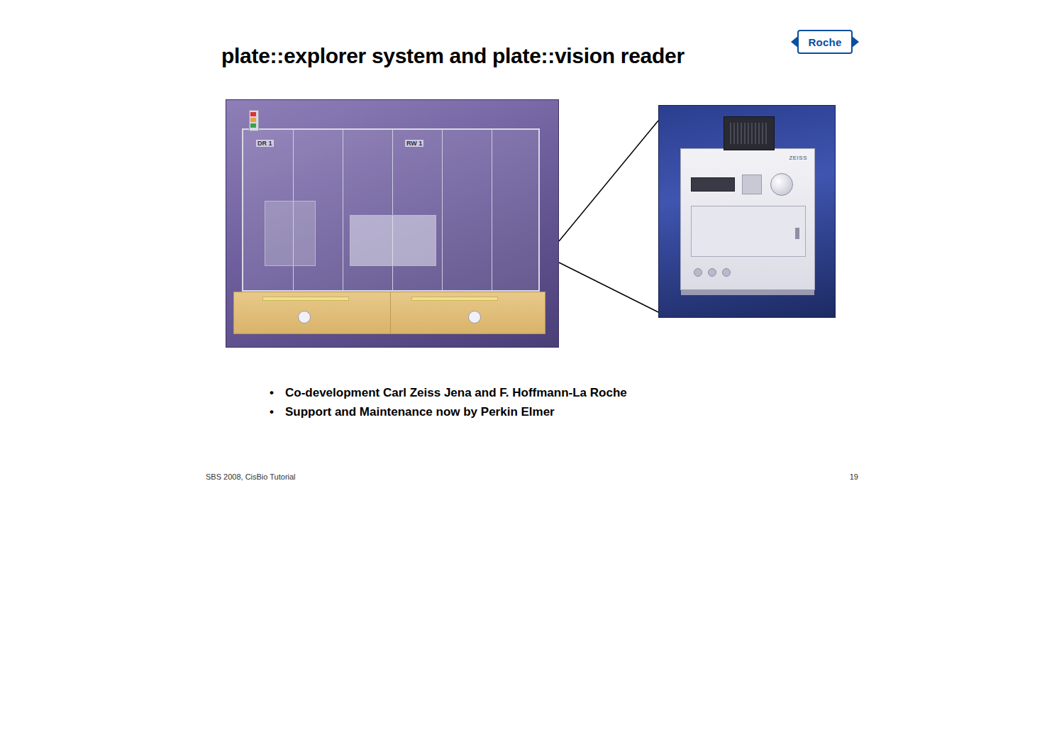Roche
plate::explorer system and plate::vision reader
DR 1
RW 1
ZEISS
Co-development Carl Zeiss Jena and F. Hoffmann-La Roche
Support and Maintenance now by Perkin Elmer
SBS 2008, CisBio Tutorial
19